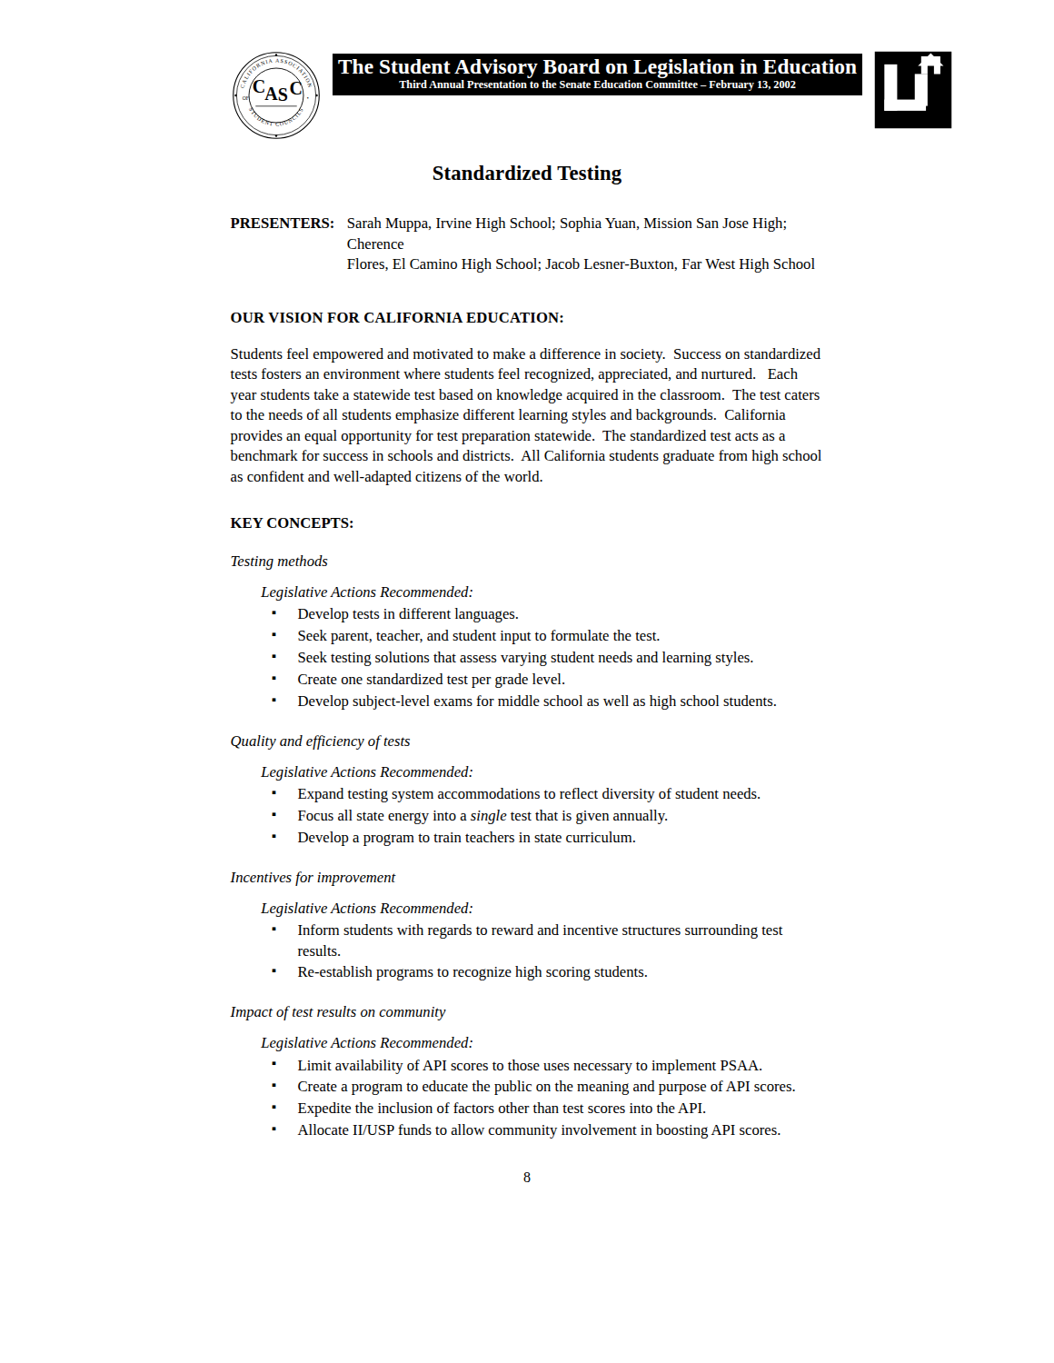CALIFORNIA ASSOCIATION STUDENT COUNCILS OF • C A S C
The Student Advisory Board on Legislation in Education
Third Annual Presentation to the Senate Education Committee – February 13, 2002
Standardized Testing
PRESENTERS:
Sarah Muppa, Irvine High School; Sophia Yuan, Mission San Jose High; Cherence
Flores, El Camino High School; Jacob Lesner-Buxton, Far West High School
OUR VISION FOR CALIFORNIA EDUCATION:
Students feel empowered and motivated to make a difference in society. Success on standardized tests fosters an environment where students feel recognized, appreciated, and nurtured. Each year students take a statewide test based on knowledge acquired in the classroom. The test caters to the needs of all students emphasize different learning styles and backgrounds. California provides an equal opportunity for test preparation statewide. The standardized test acts as a benchmark for success in schools and districts. All California students graduate from high school as confident and well-adapted citizens of the world.
KEY CONCEPTS:
Testing methods
Legislative Actions Recommended:
Develop tests in different languages.
Seek parent, teacher, and student input to formulate the test.
Seek testing solutions that assess varying student needs and learning styles.
Create one standardized test per grade level.
Develop subject-level exams for middle school as well as high school students.
Quality and efficiency of tests
Legislative Actions Recommended:
Expand testing system accommodations to reflect diversity of student needs.
Focus all state energy into a single test that is given annually.
Develop a program to train teachers in state curriculum.
Incentives for improvement
Legislative Actions Recommended:
Inform students with regards to reward and incentive structures surrounding test results.
Re-establish programs to recognize high scoring students.
Impact of test results on community
Legislative Actions Recommended:
Limit availability of API scores to those uses necessary to implement PSAA.
Create a program to educate the public on the meaning and purpose of API scores.
Expedite the inclusion of factors other than test scores into the API.
Allocate II/USP funds to allow community involvement in boosting API scores.
8